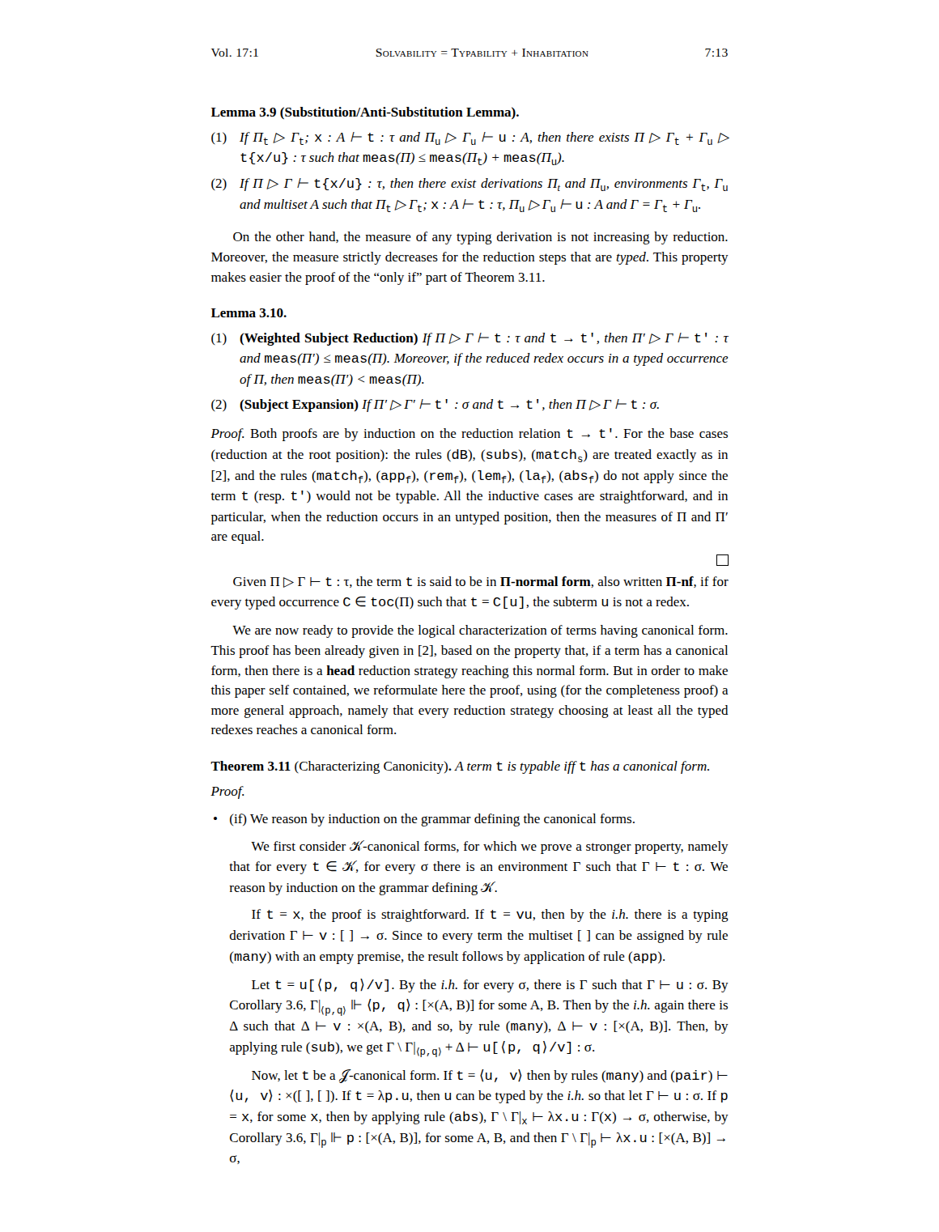Vol. 17:1 Solvability = Typability + Inhabitation 7:13
Lemma 3.9 (Substitution/Anti-Substitution Lemma).
If Πt ▷ Γt; x : A ⊢ t : τ and Πu ▷ Γu ⊢ u : A, then there exists Π ▷ Γt + Γu ▷ t{x/u} : τ such that meas(Π) ≤ meas(Πt) + meas(Πu).
If Π ▷ Γ ⊢ t{x/u} : τ, then there exist derivations Πt and Πu, environments Γt, Γu and multiset A such that Πt ▷ Γt; x : A ⊢ t : τ, Πu ▷ Γu ⊢ u : A and Γ = Γt + Γu.
On the other hand, the measure of any typing derivation is not increasing by reduction. Moreover, the measure strictly decreases for the reduction steps that are typed. This property makes easier the proof of the “only if” part of Theorem 3.11.
Lemma 3.10.
(Weighted Subject Reduction) If Π ▷ Γ ⊢ t : τ and t → t′, then Π′ ▷ Γ ⊢ t′ : τ and meas(Π′) ≤ meas(Π). Moreover, if the reduced redex occurs in a typed occurrence of Π, then meas(Π′) < meas(Π).
(Subject Expansion) If Π′ ▷ Γ′ ⊢ t′ : σ and t → t′, then Π ▷ Γ ⊢ t : σ.
Proof. Both proofs are by induction on the reduction relation t → t′. For the base cases (reduction at the root position): the rules (dB), (subs), (matchs) are treated exactly as in [2], and the rules (matchf), (appf), (remf), (lemf), (laf), (absf) do not apply since the term t (resp. t′) would not be typable. All the inductive cases are straightforward, and in particular, when the reduction occurs in an untyped position, then the measures of Π and Π′ are equal.
Given Π ▷ Γ ⊢ t : τ, the term t is said to be in Π-normal form, also written Π-nf, if for every typed occurrence C ∈ toc(Π) such that t = C[u], the subterm u is not a redex.
We are now ready to provide the logical characterization of terms having canonical form. This proof has been already given in [2], based on the property that, if a term has a canonical form, then there is a head reduction strategy reaching this normal form. But in order to make this paper self contained, we reformulate here the proof, using (for the completeness proof) a more general approach, namely that every reduction strategy choosing at least all the typed redexes reaches a canonical form.
Theorem 3.11 (Characterizing Canonicity). A term t is typable iff t has a canonical form.
Proof.
(if) We reason by induction on the grammar defining the canonical forms.
We first consider 𝒦-canonical forms, for which we prove a stronger property, namely that for every t ∈ 𝒦, for every σ there is an environment Γ such that Γ ⊢ t : σ. We reason by induction on the grammar defining 𝒦.
If t = x, the proof is straightforward. If t = vu, then by the i.h. there is a typing derivation Γ ⊢ v : [ ] → σ. Since to every term the multiset [ ] can be assigned by rule (many) with an empty premise, the result follows by application of rule (app).
Let t = u[⟨p, q⟩/v]. By the i.h. for every σ, there is Γ such that Γ ⊢ u : σ. By Corollary 3.6, Γ|⟨p,q⟩ ⊩ ⟨p, q⟩ : [×(A, B)] for some A, B. Then by the i.h. again there is Δ such that Δ ⊢ v : ×(A, B), and so, by rule (many), Δ ⊢ v : [×(A, B)]. Then, by applying rule (sub), we get Γ \ Γ|⟨p,q⟩ + Δ ⊢ u[⟨p, q⟩/v] : σ.
Now, let t be a 𝒥-canonical form. If t = ⟨u, v⟩ then by rules (many) and (pair) ⊢ ⟨u, v⟩ : ×([ ], [ ]). If t = λp.u, then u can be typed by the i.h. so that let Γ ⊢ u : σ. If p = x, for some x, then by applying rule (abs), Γ \ Γ|x ⊢ λx.u : Γ(x) → σ, otherwise, by Corollary 3.6, Γ|p ⊩ p : [×(A, B)], for some A, B, and then Γ \ Γ|p ⊢ λx.u : [×(A, B)] → σ,